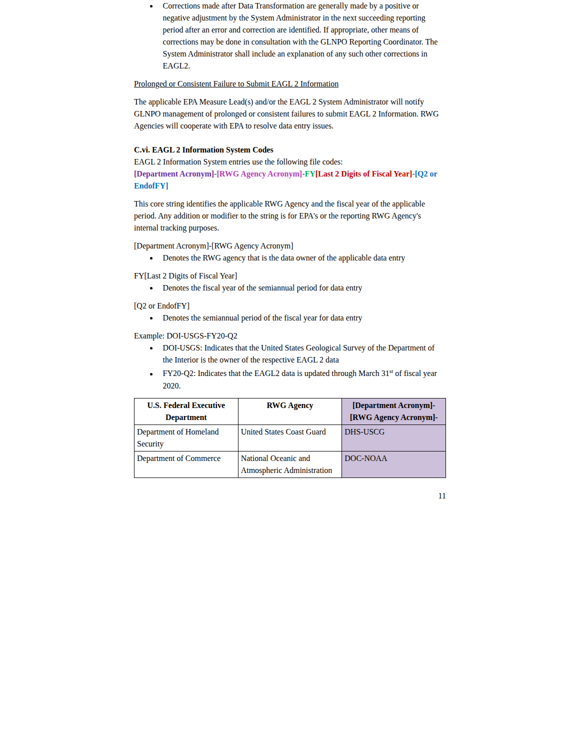Corrections made after Data Transformation are generally made by a positive or negative adjustment by the System Administrator in the next succeeding reporting period after an error and correction are identified. If appropriate, other means of corrections may be done in consultation with the GLNPO Reporting Coordinator. The System Administrator shall include an explanation of any such other corrections in EAGL2.
Prolonged or Consistent Failure to Submit EAGL 2 Information
The applicable EPA Measure Lead(s) and/or the EAGL 2 System Administrator will notify GLNPO management of prolonged or consistent failures to submit EAGL 2 Information. RWG Agencies will cooperate with EPA to resolve data entry issues.
C.vi. EAGL 2 Information System Codes
EAGL 2 Information System entries use the following file codes:
[Department Acronym]-[RWG Agency Acronym]-FY[Last 2 Digits of Fiscal Year]-[Q2 or EndofFY]
This core string identifies the applicable RWG Agency and the fiscal year of the applicable period. Any addition or modifier to the string is for EPA's or the reporting RWG Agency's internal tracking purposes.
[Department Acronym]-[RWG Agency Acronym]
Denotes the RWG agency that is the data owner of the applicable data entry
FY[Last 2 Digits of Fiscal Year]
Denotes the fiscal year of the semiannual period for data entry
[Q2 or EndofFY]
Denotes the semiannual period of the fiscal year for data entry
Example: DOI-USGS-FY20-Q2
DOI-USGS: Indicates that the United States Geological Survey of the Department of the Interior is the owner of the respective EAGL 2 data
FY20-Q2: Indicates that the EAGL2 data is updated through March 31st of fiscal year 2020.
| U.S. Federal Executive Department | RWG Agency | [Department Acronym]-[RWG Agency Acronym]- |
| --- | --- | --- |
| Department of Homeland Security | United States Coast Guard | DHS-USCG |
| Department of Commerce | National Oceanic and Atmospheric Administration | DOC-NOAA |
11